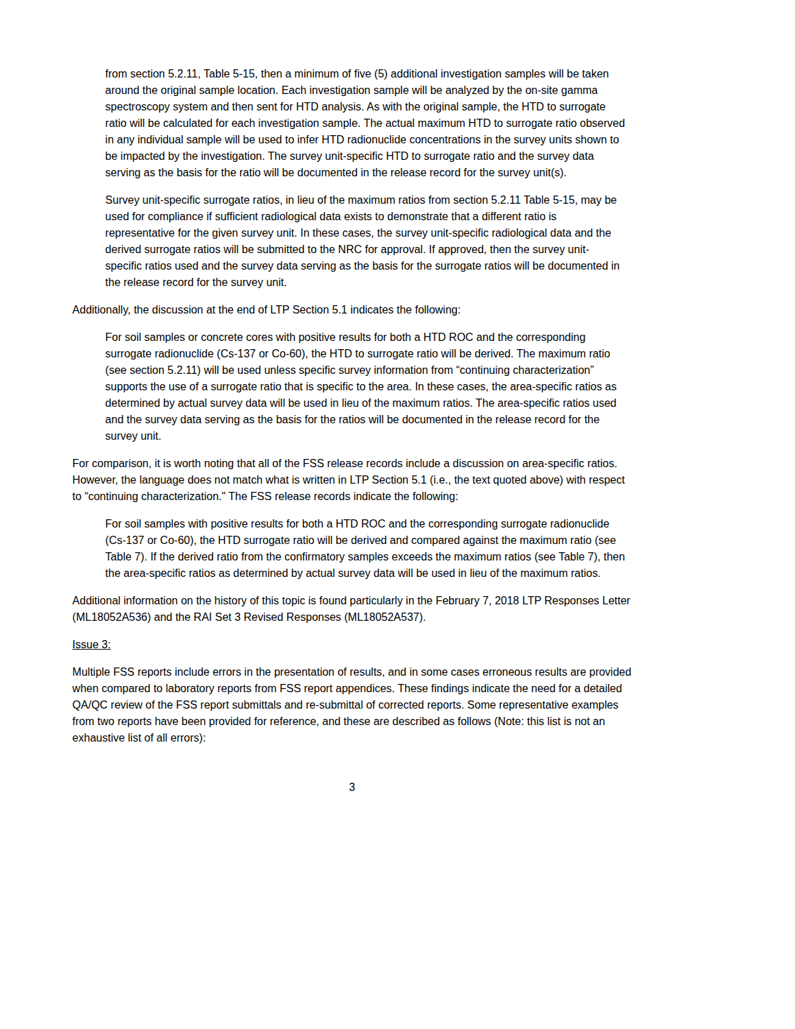from section 5.2.11, Table 5-15, then a minimum of five (5) additional investigation samples will be taken around the original sample location. Each investigation sample will be analyzed by the on-site gamma spectroscopy system and then sent for HTD analysis. As with the original sample, the HTD to surrogate ratio will be calculated for each investigation sample. The actual maximum HTD to surrogate ratio observed in any individual sample will be used to infer HTD radionuclide concentrations in the survey units shown to be impacted by the investigation. The survey unit-specific HTD to surrogate ratio and the survey data serving as the basis for the ratio will be documented in the release record for the survey unit(s).
Survey unit-specific surrogate ratios, in lieu of the maximum ratios from section 5.2.11 Table 5-15, may be used for compliance if sufficient radiological data exists to demonstrate that a different ratio is representative for the given survey unit. In these cases, the survey unit-specific radiological data and the derived surrogate ratios will be submitted to the NRC for approval. If approved, then the survey unit-specific ratios used and the survey data serving as the basis for the surrogate ratios will be documented in the release record for the survey unit.
Additionally, the discussion at the end of LTP Section 5.1 indicates the following:
For soil samples or concrete cores with positive results for both a HTD ROC and the corresponding surrogate radionuclide (Cs-137 or Co-60), the HTD to surrogate ratio will be derived. The maximum ratio (see section 5.2.11) will be used unless specific survey information from “continuing characterization” supports the use of a surrogate ratio that is specific to the area. In these cases, the area-specific ratios as determined by actual survey data will be used in lieu of the maximum ratios. The area-specific ratios used and the survey data serving as the basis for the ratios will be documented in the release record for the survey unit.
For comparison, it is worth noting that all of the FSS release records include a discussion on area-specific ratios. However, the language does not match what is written in LTP Section 5.1 (i.e., the text quoted above) with respect to “continuing characterization." The FSS release records indicate the following:
For soil samples with positive results for both a HTD ROC and the corresponding surrogate radionuclide (Cs-137 or Co-60), the HTD surrogate ratio will be derived and compared against the maximum ratio (see Table 7). If the derived ratio from the confirmatory samples exceeds the maximum ratios (see Table 7), then the area-specific ratios as determined by actual survey data will be used in lieu of the maximum ratios.
Additional information on the history of this topic is found particularly in the February 7, 2018 LTP Responses Letter (ML18052A536) and the RAI Set 3 Revised Responses (ML18052A537).
Issue 3:
Multiple FSS reports include errors in the presentation of results, and in some cases erroneous results are provided when compared to laboratory reports from FSS report appendices. These findings indicate the need for a detailed QA/QC review of the FSS report submittals and re-submittal of corrected reports. Some representative examples from two reports have been provided for reference, and these are described as follows (Note: this list is not an exhaustive list of all errors):
3